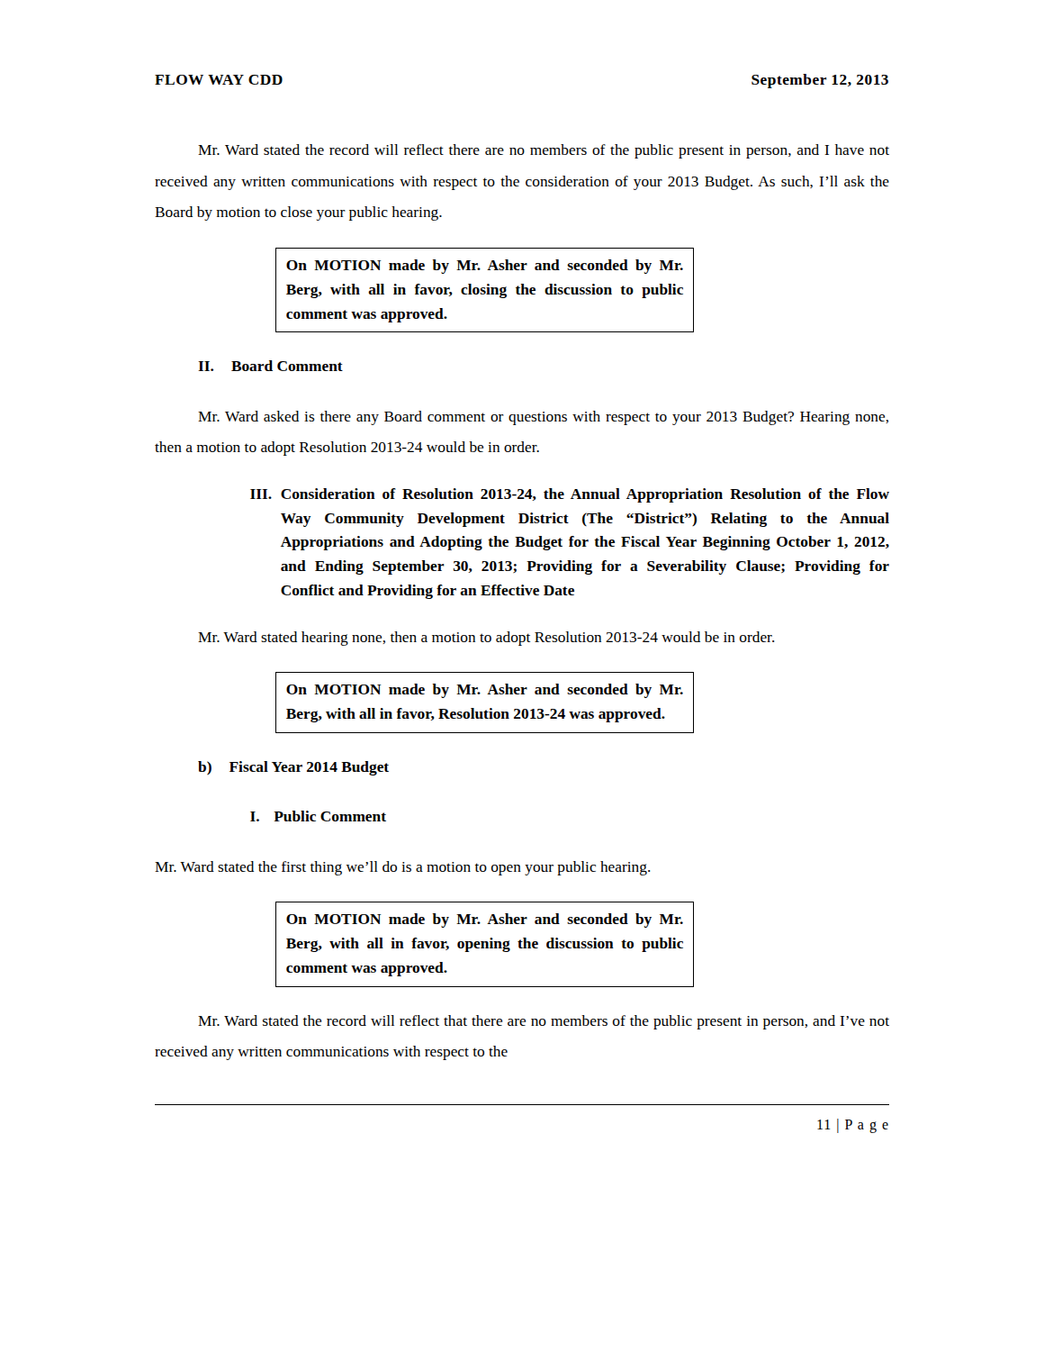FLOW WAY CDD September 12, 2013
Mr. Ward stated the record will reflect there are no members of the public present in person, and I have not received any written communications with respect to the consideration of your 2013 Budget. As such, I’ll ask the Board by motion to close your public hearing.
On MOTION made by Mr. Asher and seconded by Mr. Berg, with all in favor, closing the discussion to public comment was approved.
II. Board Comment
Mr. Ward asked is there any Board comment or questions with respect to your 2013 Budget? Hearing none, then a motion to adopt Resolution 2013-24 would be in order.
III. Consideration of Resolution 2013-24, the Annual Appropriation Resolution of the Flow Way Community Development District (The “District”) Relating to the Annual Appropriations and Adopting the Budget for the Fiscal Year Beginning October 1, 2012, and Ending September 30, 2013; Providing for a Severability Clause; Providing for Conflict and Providing for an Effective Date
Mr. Ward stated hearing none, then a motion to adopt Resolution 2013-24 would be in order.
On MOTION made by Mr. Asher and seconded by Mr. Berg, with all in favor, Resolution 2013-24 was approved.
b) Fiscal Year 2014 Budget
I. Public Comment
Mr. Ward stated the first thing we’ll do is a motion to open your public hearing.
On MOTION made by Mr. Asher and seconded by Mr. Berg, with all in favor, opening the discussion to public comment was approved.
Mr. Ward stated the record will reflect that there are no members of the public present in person, and I’ve not received any written communications with respect to the
11 | P a g e